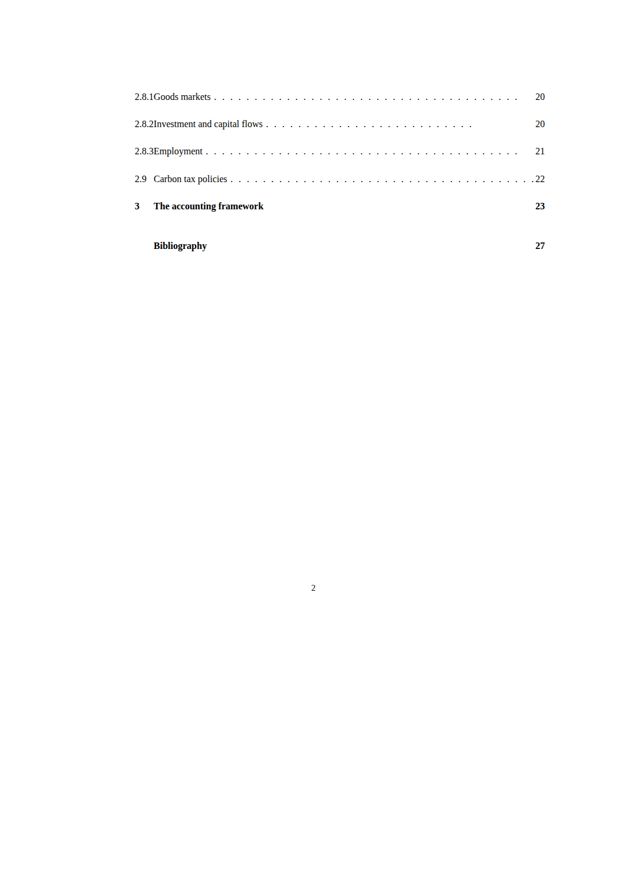| 2.8.1 | Goods markets . . . . . . . . . . . . . . . . . . . . . . . . . . . . . . . . . . . . . . | 20 |
| 2.8.2 | Investment and capital flows . . . . . . . . . . . . . . . . . . . . . . . . . . | 20 |
| 2.8.3 | Employment . . . . . . . . . . . . . . . . . . . . . . . . . . . . . . . . . . . . . . . | 21 |
| 2.9 | Carbon tax policies . . . . . . . . . . . . . . . . . . . . . . . . . . . . . . . . . . . . . . | 22 |
| 3 | The accounting framework | 23 |
| | Bibliography | 27 |
2